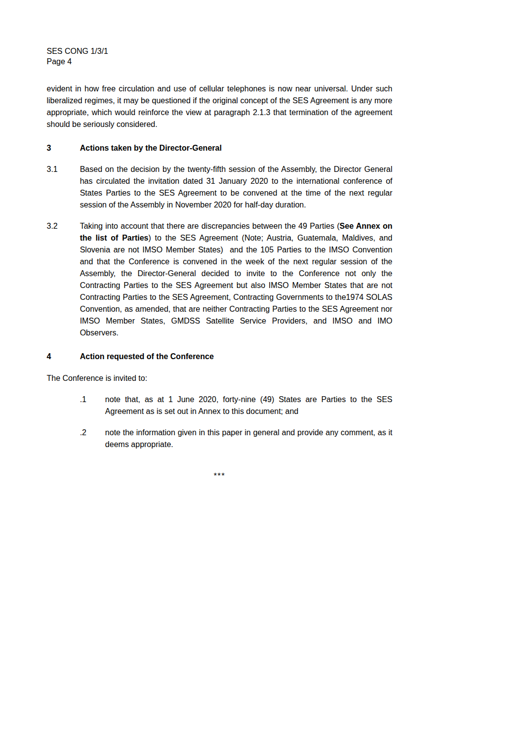SES CONG 1/3/1
Page 4
evident in how free circulation and use of cellular telephones is now near universal. Under such liberalized regimes, it may be questioned if the original concept of the SES Agreement is any more appropriate, which would reinforce the view at paragraph 2.1.3 that termination of the agreement should be seriously considered.
3 Actions taken by the Director-General
3.1
Based on the decision by the twenty-fifth session of the Assembly, the Director General has circulated the invitation dated 31 January 2020 to the international conference of States Parties to the SES Agreement to be convened at the time of the next regular session of the Assembly in November 2020 for half-day duration.
3.2
Taking into account that there are discrepancies between the 49 Parties (See Annex on the list of Parties) to the SES Agreement (Note; Austria, Guatemala, Maldives, and Slovenia are not IMSO Member States) and the 105 Parties to the IMSO Convention and that the Conference is convened in the week of the next regular session of the Assembly, the Director-General decided to invite to the Conference not only the Contracting Parties to the SES Agreement but also IMSO Member States that are not Contracting Parties to the SES Agreement, Contracting Governments to the1974 SOLAS Convention, as amended, that are neither Contracting Parties to the SES Agreement nor IMSO Member States, GMDSS Satellite Service Providers, and IMSO and IMO Observers.
4 Action requested of the Conference
The Conference is invited to:
.1
note that, as at 1 June 2020, forty-nine (49) States are Parties to the SES Agreement as is set out in Annex to this document; and
.2
note the information given in this paper in general and provide any comment, as it deems appropriate.
***